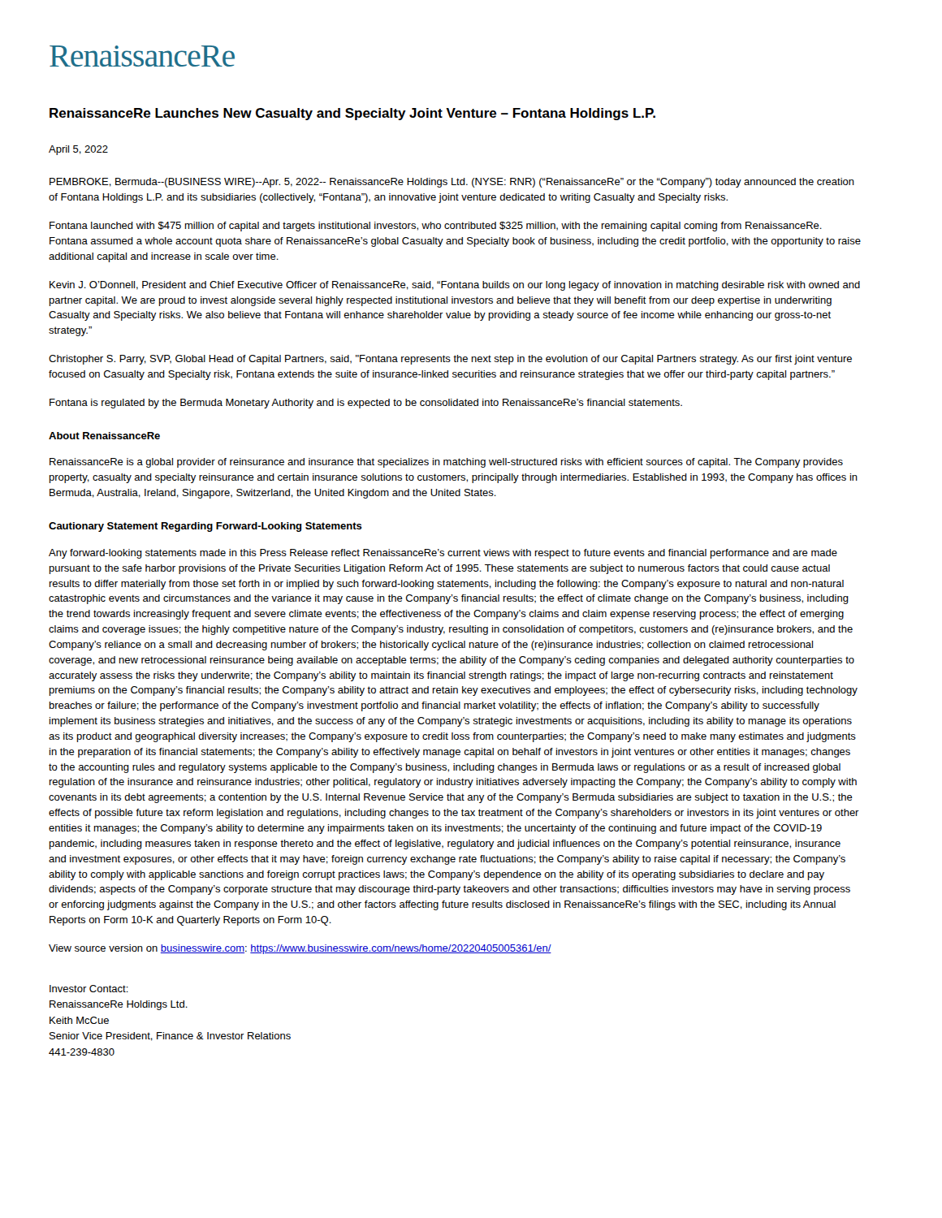RenaissanceRe
RenaissanceRe Launches New Casualty and Specialty Joint Venture – Fontana Holdings L.P.
April 5, 2022
PEMBROKE, Bermuda--(BUSINESS WIRE)--Apr. 5, 2022-- RenaissanceRe Holdings Ltd. (NYSE: RNR) (“RenaissanceRe” or the “Company”) today announced the creation of Fontana Holdings L.P. and its subsidiaries (collectively, “Fontana”), an innovative joint venture dedicated to writing Casualty and Specialty risks.
Fontana launched with $475 million of capital and targets institutional investors, who contributed $325 million, with the remaining capital coming from RenaissanceRe. Fontana assumed a whole account quota share of RenaissanceRe’s global Casualty and Specialty book of business, including the credit portfolio, with the opportunity to raise additional capital and increase in scale over time.
Kevin J. O’Donnell, President and Chief Executive Officer of RenaissanceRe, said, “Fontana builds on our long legacy of innovation in matching desirable risk with owned and partner capital. We are proud to invest alongside several highly respected institutional investors and believe that they will benefit from our deep expertise in underwriting Casualty and Specialty risks. We also believe that Fontana will enhance shareholder value by providing a steady source of fee income while enhancing our gross-to-net strategy.”
Christopher S. Parry, SVP, Global Head of Capital Partners, said, "Fontana represents the next step in the evolution of our Capital Partners strategy. As our first joint venture focused on Casualty and Specialty risk, Fontana extends the suite of insurance-linked securities and reinsurance strategies that we offer our third-party capital partners.”
Fontana is regulated by the Bermuda Monetary Authority and is expected to be consolidated into RenaissanceRe’s financial statements.
About RenaissanceRe
RenaissanceRe is a global provider of reinsurance and insurance that specializes in matching well-structured risks with efficient sources of capital. The Company provides property, casualty and specialty reinsurance and certain insurance solutions to customers, principally through intermediaries. Established in 1993, the Company has offices in Bermuda, Australia, Ireland, Singapore, Switzerland, the United Kingdom and the United States.
Cautionary Statement Regarding Forward-Looking Statements
Any forward-looking statements made in this Press Release reflect RenaissanceRe’s current views with respect to future events and financial performance and are made pursuant to the safe harbor provisions of the Private Securities Litigation Reform Act of 1995. These statements are subject to numerous factors that could cause actual results to differ materially from those set forth in or implied by such forward-looking statements, including the following: the Company’s exposure to natural and non-natural catastrophic events and circumstances and the variance it may cause in the Company’s financial results; the effect of climate change on the Company’s business, including the trend towards increasingly frequent and severe climate events; the effectiveness of the Company’s claims and claim expense reserving process; the effect of emerging claims and coverage issues; the highly competitive nature of the Company’s industry, resulting in consolidation of competitors, customers and (re)insurance brokers, and the Company’s reliance on a small and decreasing number of brokers; the historically cyclical nature of the (re)insurance industries; collection on claimed retrocessional coverage, and new retrocessional reinsurance being available on acceptable terms; the ability of the Company’s ceding companies and delegated authority counterparties to accurately assess the risks they underwrite; the Company’s ability to maintain its financial strength ratings; the impact of large non-recurring contracts and reinstatement premiums on the Company’s financial results; the Company’s ability to attract and retain key executives and employees; the effect of cybersecurity risks, including technology breaches or failure; the performance of the Company’s investment portfolio and financial market volatility; the effects of inflation; the Company’s ability to successfully implement its business strategies and initiatives, and the success of any of the Company’s strategic investments or acquisitions, including its ability to manage its operations as its product and geographical diversity increases; the Company’s exposure to credit loss from counterparties; the Company’s need to make many estimates and judgments in the preparation of its financial statements; the Company’s ability to effectively manage capital on behalf of investors in joint ventures or other entities it manages; changes to the accounting rules and regulatory systems applicable to the Company’s business, including changes in Bermuda laws or regulations or as a result of increased global regulation of the insurance and reinsurance industries; other political, regulatory or industry initiatives adversely impacting the Company; the Company’s ability to comply with covenants in its debt agreements; a contention by the U.S. Internal Revenue Service that any of the Company’s Bermuda subsidiaries are subject to taxation in the U.S.; the effects of possible future tax reform legislation and regulations, including changes to the tax treatment of the Company’s shareholders or investors in its joint ventures or other entities it manages; the Company’s ability to determine any impairments taken on its investments; the uncertainty of the continuing and future impact of the COVID-19 pandemic, including measures taken in response thereto and the effect of legislative, regulatory and judicial influences on the Company’s potential reinsurance, insurance and investment exposures, or other effects that it may have; foreign currency exchange rate fluctuations; the Company’s ability to raise capital if necessary; the Company’s ability to comply with applicable sanctions and foreign corrupt practices laws; the Company’s dependence on the ability of its operating subsidiaries to declare and pay dividends; aspects of the Company’s corporate structure that may discourage third-party takeovers and other transactions; difficulties investors may have in serving process or enforcing judgments against the Company in the U.S.; and other factors affecting future results disclosed in RenaissanceRe’s filings with the SEC, including its Annual Reports on Form 10-K and Quarterly Reports on Form 10-Q.
View source version on businesswire.com: https://www.businesswire.com/news/home/20220405005361/en/
Investor Contact:
RenaissanceRe Holdings Ltd.
Keith McCue
Senior Vice President, Finance & Investor Relations
441-239-4830